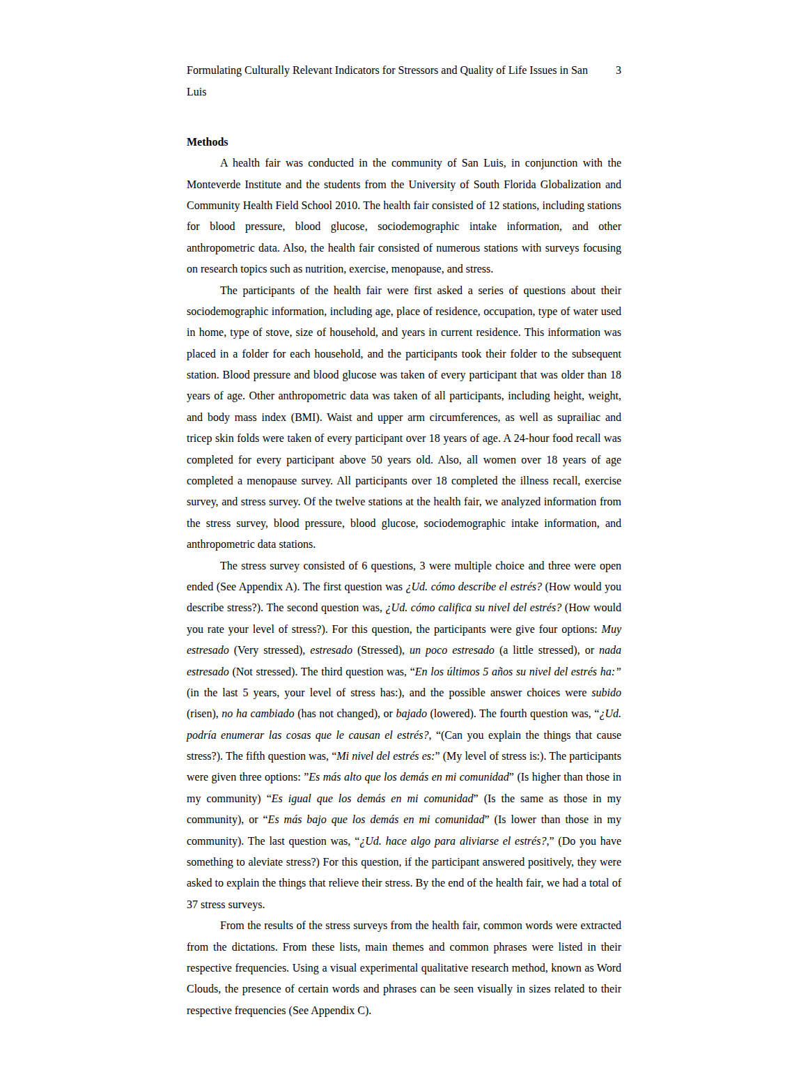Formulating Culturally Relevant Indicators for Stressors and Quality of Life Issues in San Luis 3
Methods
A health fair was conducted in the community of San Luis, in conjunction with the Monteverde Institute and the students from the University of South Florida Globalization and Community Health Field School 2010. The health fair consisted of 12 stations, including stations for blood pressure, blood glucose, sociodemographic intake information, and other anthropometric data. Also, the health fair consisted of numerous stations with surveys focusing on research topics such as nutrition, exercise, menopause, and stress.
The participants of the health fair were first asked a series of questions about their sociodemographic information, including age, place of residence, occupation, type of water used in home, type of stove, size of household, and years in current residence. This information was placed in a folder for each household, and the participants took their folder to the subsequent station. Blood pressure and blood glucose was taken of every participant that was older than 18 years of age. Other anthropometric data was taken of all participants, including height, weight, and body mass index (BMI). Waist and upper arm circumferences, as well as suprailiac and tricep skin folds were taken of every participant over 18 years of age. A 24-hour food recall was completed for every participant above 50 years old. Also, all women over 18 years of age completed a menopause survey. All participants over 18 completed the illness recall, exercise survey, and stress survey. Of the twelve stations at the health fair, we analyzed information from the stress survey, blood pressure, blood glucose, sociodemographic intake information, and anthropometric data stations.
The stress survey consisted of 6 questions, 3 were multiple choice and three were open ended (See Appendix A). The first question was ¿Ud. cómo describe el estrés? (How would you describe stress?). The second question was, ¿Ud. cómo califica su nivel del estrés? (How would you rate your level of stress?). For this question, the participants were give four options: Muy estresado (Very stressed), estresado (Stressed), un poco estresado (a little stressed), or nada estresado (Not stressed). The third question was, “En los últimos 5 años su nivel del estrés ha:” (in the last 5 years, your level of stress has:), and the possible answer choices were subido (risen), no ha cambiado (has not changed), or bajado (lowered). The fourth question was, “¿Ud. podría enumerar las cosas que le causan el estrés?, “(Can you explain the things that cause stress?). The fifth question was, “Mi nivel del estrés es:” (My level of stress is:). The participants were given three options: ”Es más alto que los demás en mi comunidad” (Is higher than those in my community) “Es igual que los demás en mi comunidad” (Is the same as those in my community), or “Es más bajo que los demás en mi comunidad” (Is lower than those in my community). The last question was, “¿Ud. hace algo para aliviarse el estrés?,” (Do you have something to aleviate stress?) For this question, if the participant answered positively, they were asked to explain the things that relieve their stress. By the end of the health fair, we had a total of 37 stress surveys.
From the results of the stress surveys from the health fair, common words were extracted from the dictations. From these lists, main themes and common phrases were listed in their respective frequencies. Using a visual experimental qualitative research method, known as Word Clouds, the presence of certain words and phrases can be seen visually in sizes related to their respective frequencies (See Appendix C).